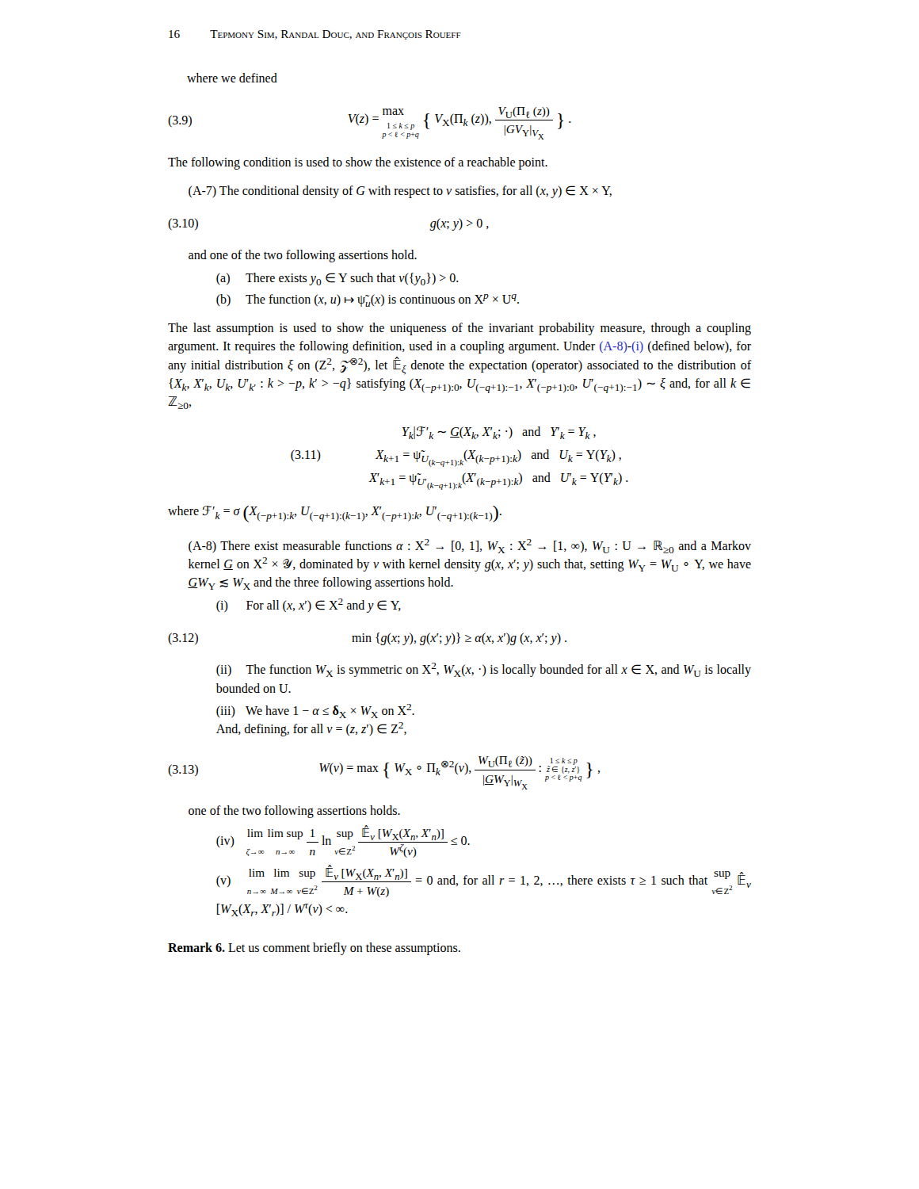16 Tepmony Sim, Randal Douc, and François Roueff
where we defined
(3.9)
V(z) = max
1 ≤ k ≤ p
p < ℓ < p+q { VX(Πk (z)), VU(Πℓ (z))|GVY|VX } .
The following condition is used to show the existence of a reachable point.
(A-7) The conditional density of G with respect to ν satisfies, for all (x, y) ∈ X × Y,
(3.10)
g(x; y) > 0 ,
and one of the two following assertions hold.
(a) There exists y0 ∈ Y such that ν({y0}) > 0.
(b) The function (x, u) ↦ ψ̃u(x) is continuous on Xp × Uq.
The last assumption is used to show the uniqueness of the invariant probability measure, through a coupling argument. It requires the following definition, used in a coupling argument. Under (A-8)-(i) (defined below), for any initial distribution ξ on (Z2, 𝒵⊗2), let 𝔼̂ξ denote the expectation (operator) associated to the distribution of {Xk, X′k, Uk, U′k′ : k > −p, k′ > −q} satisfying (X(−p+1):0, U(−q+1):−1, X′(−p+1):0, U′(−q+1):−1) ∼ ξ and, for all k ∈ ℤ≥0,
| | Y k /ℱ′ k ∼ G ( X k , X ′ k ; ·) and Y ′ k = Y k , |
| (3.11) | X k +1 = ψ̃ U ( k − q +1): k ( X ( k − p +1): k ) and U k = Υ( Y k ) , |
| | X ′ k +1 = ψ̃ U ′ ( k − q +1): k ( X ′ ( k − p +1): k ) and U ′ k = Υ( Y ′ k ) . |
where ℱ′k = σ (X(−p+1):k, U(−q+1):(k−1), X′(−p+1):k, U′(−q+1):(k−1)).
(A-8) There exist measurable functions α : X2 → [0, 1], WX : X2 → [1, ∞), WU : U → ℝ≥0 and a Markov kernel G on X2 × 𝒴, dominated by ν with kernel density g(x, x′; y) such that, setting WY = WU ∘ Υ, we have GWY ≲ WX and the three following assertions hold.
(i) For all (x, x′) ∈ X2 and y ∈ Y,
(3.12)
min {g(x; y), g(x′; y)} ≥ α(x, x′)g (x, x′; y) .
(ii) The function WX is symmetric on X2, WX(x, ·) is locally bounded for all x ∈ X, and WU is locally bounded on U.
(iii) We have 1 − α ≤ δX × WX on X2.
And, defining, for all v = (z, z′) ∈ Z2,
(3.13)
W(v) = max { WX ∘ Πk⊗2(v), WU(Πℓ (z̃))|GWY|WX : 1 ≤ k ≤ p
z̃ ∈ {z, z′}
p < ℓ < p+q } ,
one of the two following assertions holds.
(iv) lim
ζ→∞ lim sup
n→∞ 1 n ln sup
v∈Z2 𝔼̂v [WX(Xn, X′n)] Wζ(v) ≤ 0.
(v) lim
n→∞ lim
M→∞ sup
v∈Z2 𝔼̂v [WX(Xn, X′n)] M + W(z) = 0 and, for all r = 1, 2, …, there exists τ ≥ 1 such that sup
v∈Z2 𝔼̂v [WX(Xr, X′r)] / Wτ(v) < ∞.
Remark 6. Let us comment briefly on these assumptions.